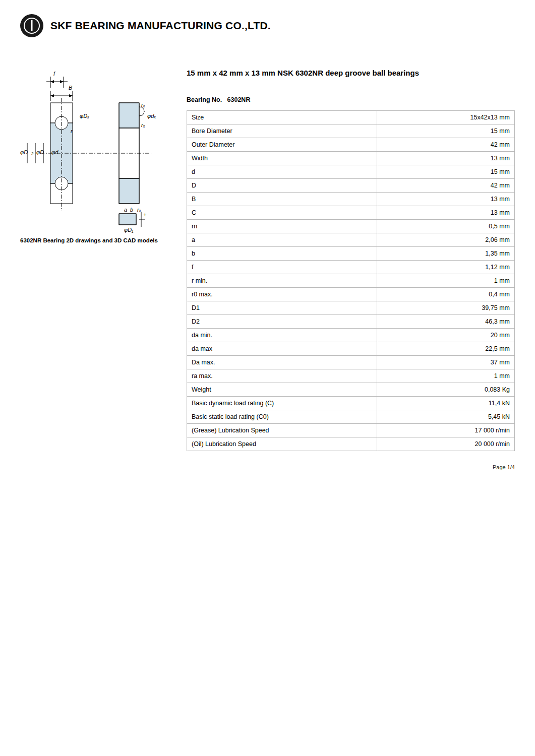SKF BEARING MANUFACTURING CO.,LTD.
f B φD ₂ φD φd φDₓ φdₓ r rₓ rₓ a b rₓ + φD₁
6302NR Bearing 2D drawings and 3D CAD models
15 mm x 42 mm x 13 mm NSK 6302NR deep groove ball bearings
Bearing No. 6302NR
| Size | 15x42x13 mm |
| Bore Diameter | 15 mm |
| Outer Diameter | 42 mm |
| Width | 13 mm |
| d | 15 mm |
| D | 42 mm |
| B | 13 mm |
| C | 13 mm |
| rn | 0,5 mm |
| a | 2,06 mm |
| b | 1,35 mm |
| f | 1,12 mm |
| r min. | 1 mm |
| r0 max. | 0,4 mm |
| D1 | 39,75 mm |
| D2 | 46,3 mm |
| da min. | 20 mm |
| da max | 22,5 mm |
| Da max. | 37 mm |
| ra max. | 1 mm |
| Weight | 0,083 Kg |
| Basic dynamic load rating (C) | 11,4 kN |
| Basic static load rating (C0) | 5,45 kN |
| (Grease) Lubrication Speed | 17 000 r/min |
| (Oil) Lubrication Speed | 20 000 r/min |
Page 1/4